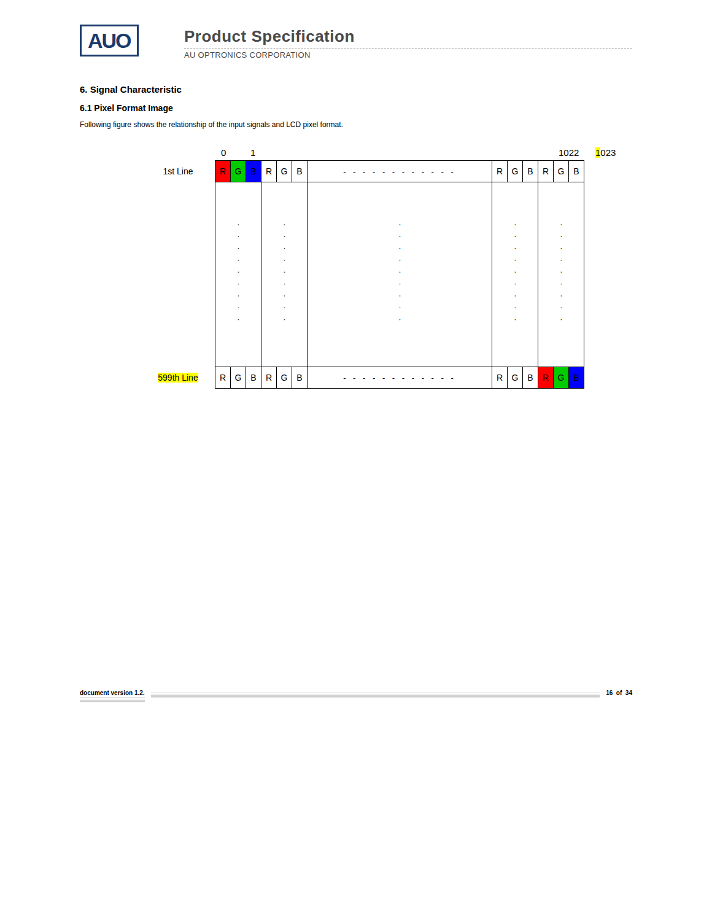AUO
Product Specification
AU OPTRONICS CORPORATION
6. Signal Characteristic
6.1 Pixel Format Image
Following figure shows the relationship of the input signals and LCD pixel format.
0 1 1022 1023
| 1st Line | R | G | B | R | G | B | - - - - - - - - - - - - | R | G | B | R | G | B |
| | · · · · · · · · · | · · · · · · · · · | · · · · · · · · · | · · · · · · · · · | · · · · · · · · · |
| 599th Line | R | G | B | R | G | B | - - - - - - - - - - - - | R | G | B | R | G | B |
document version 1.2.
16 of 34